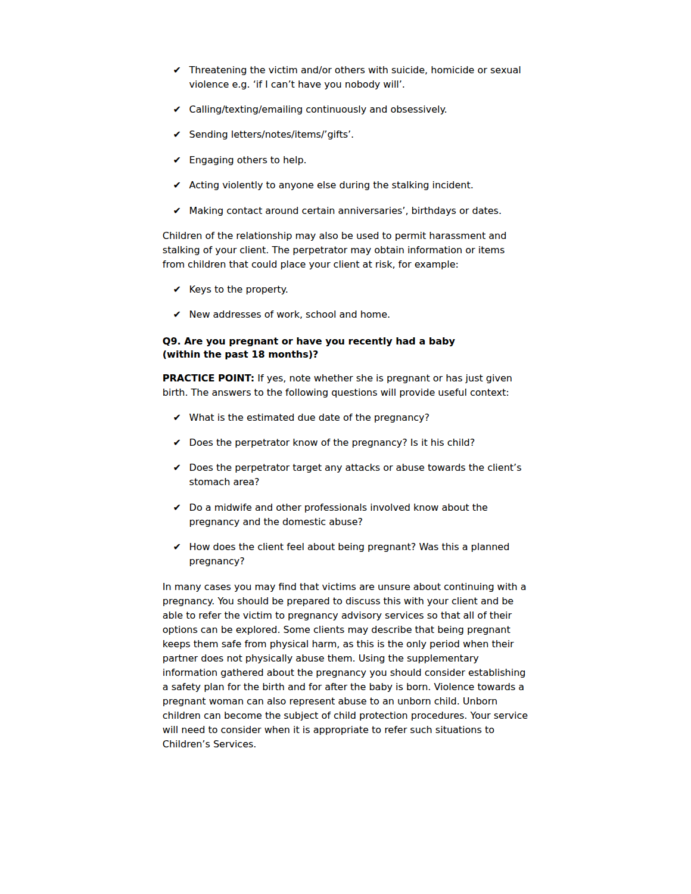Threatening the victim and/or others with suicide, homicide or sexual violence e.g. ‘if I can’t have you nobody will’.
Calling/texting/emailing continuously and obsessively.
Sending letters/notes/items/’gifts’.
Engaging others to help.
Acting violently to anyone else during the stalking incident.
Making contact around certain anniversaries’, birthdays or dates.
Children of the relationship may also be used to permit harassment and stalking of your client. The perpetrator may obtain information or items from children that could place your client at risk, for example:
Keys to the property.
New addresses of work, school and home.
Q9. Are you pregnant or have you recently had a baby
(within the past 18 months)?
PRACTICE POINT: If yes, note whether she is pregnant or has just given birth. The answers to the following questions will provide useful context:
What is the estimated due date of the pregnancy?
Does the perpetrator know of the pregnancy? Is it his child?
Does the perpetrator target any attacks or abuse towards the client’s stomach area?
Do a midwife and other professionals involved know about the pregnancy and the domestic abuse?
How does the client feel about being pregnant? Was this a planned pregnancy?
In many cases you may find that victims are unsure about continuing with a pregnancy. You should be prepared to discuss this with your client and be able to refer the victim to pregnancy advisory services so that all of their options can be explored. Some clients may describe that being pregnant keeps them safe from physical harm, as this is the only period when their partner does not physically abuse them. Using the supplementary information gathered about the pregnancy you should consider establishing a safety plan for the birth and for after the baby is born. Violence towards a pregnant woman can also represent abuse to an unborn child. Unborn children can become the subject of child protection procedures. Your service will need to consider when it is appropriate to refer such situations to Children’s Services.